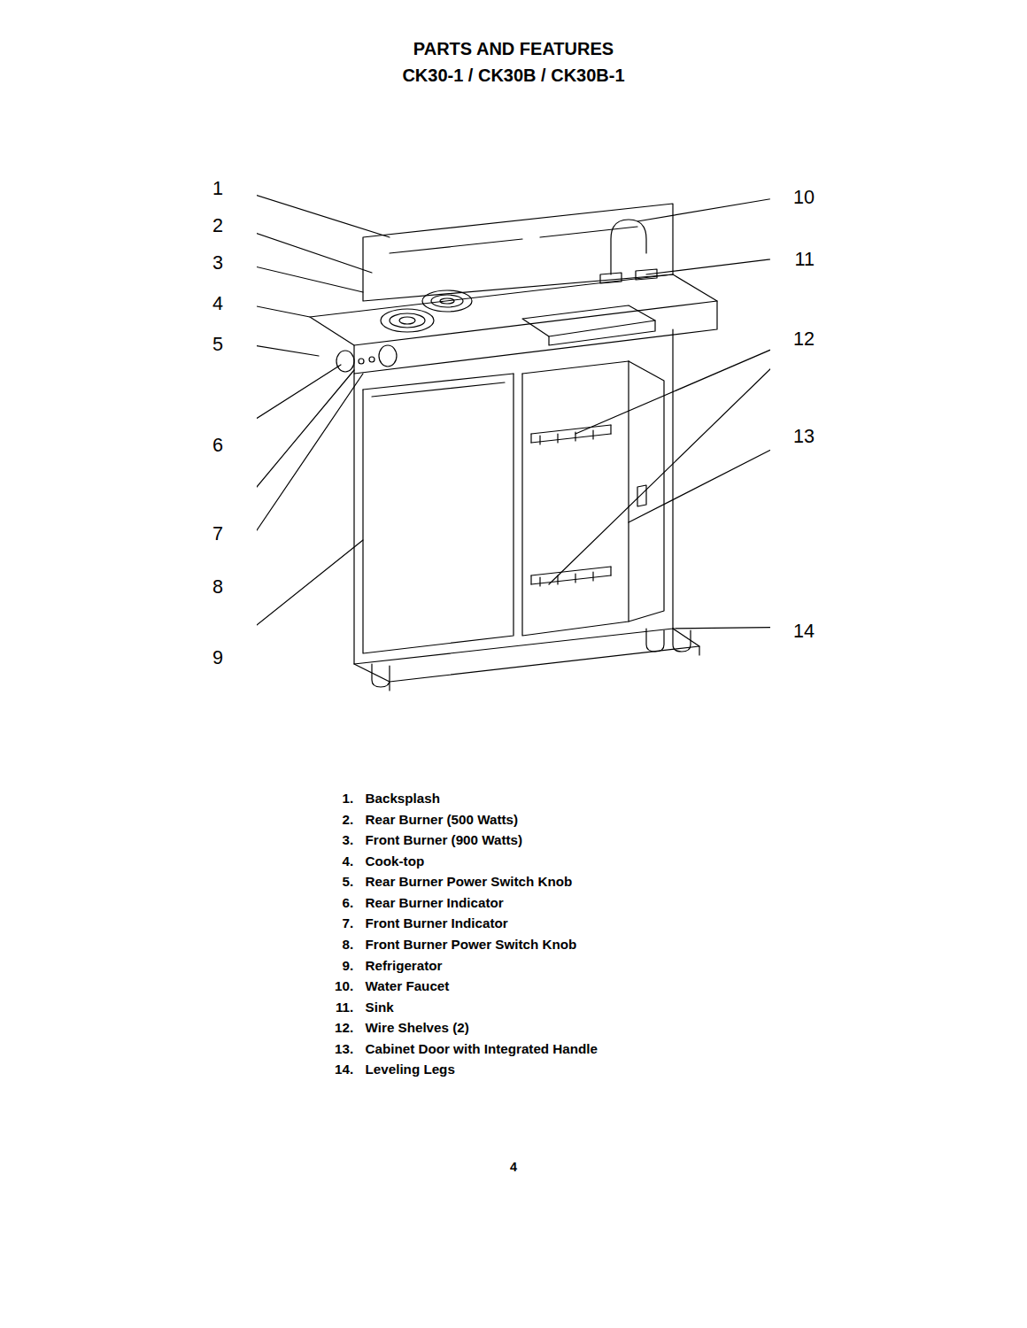PARTS AND FEATURESCK30-1 / CK30B / CK30B-1
1 2 3 4 5 6 7 8 9 10 11 12 13 14
Backsplash
Rear Burner (500 Watts)
Front Burner (900 Watts)
Cook-top
Rear Burner Power Switch Knob
Rear Burner Indicator
Front Burner Indicator
Front Burner Power Switch Knob
Refrigerator
Water Faucet
Sink
Wire Shelves (2)
Cabinet Door with Integrated Handle
Leveling Legs
4